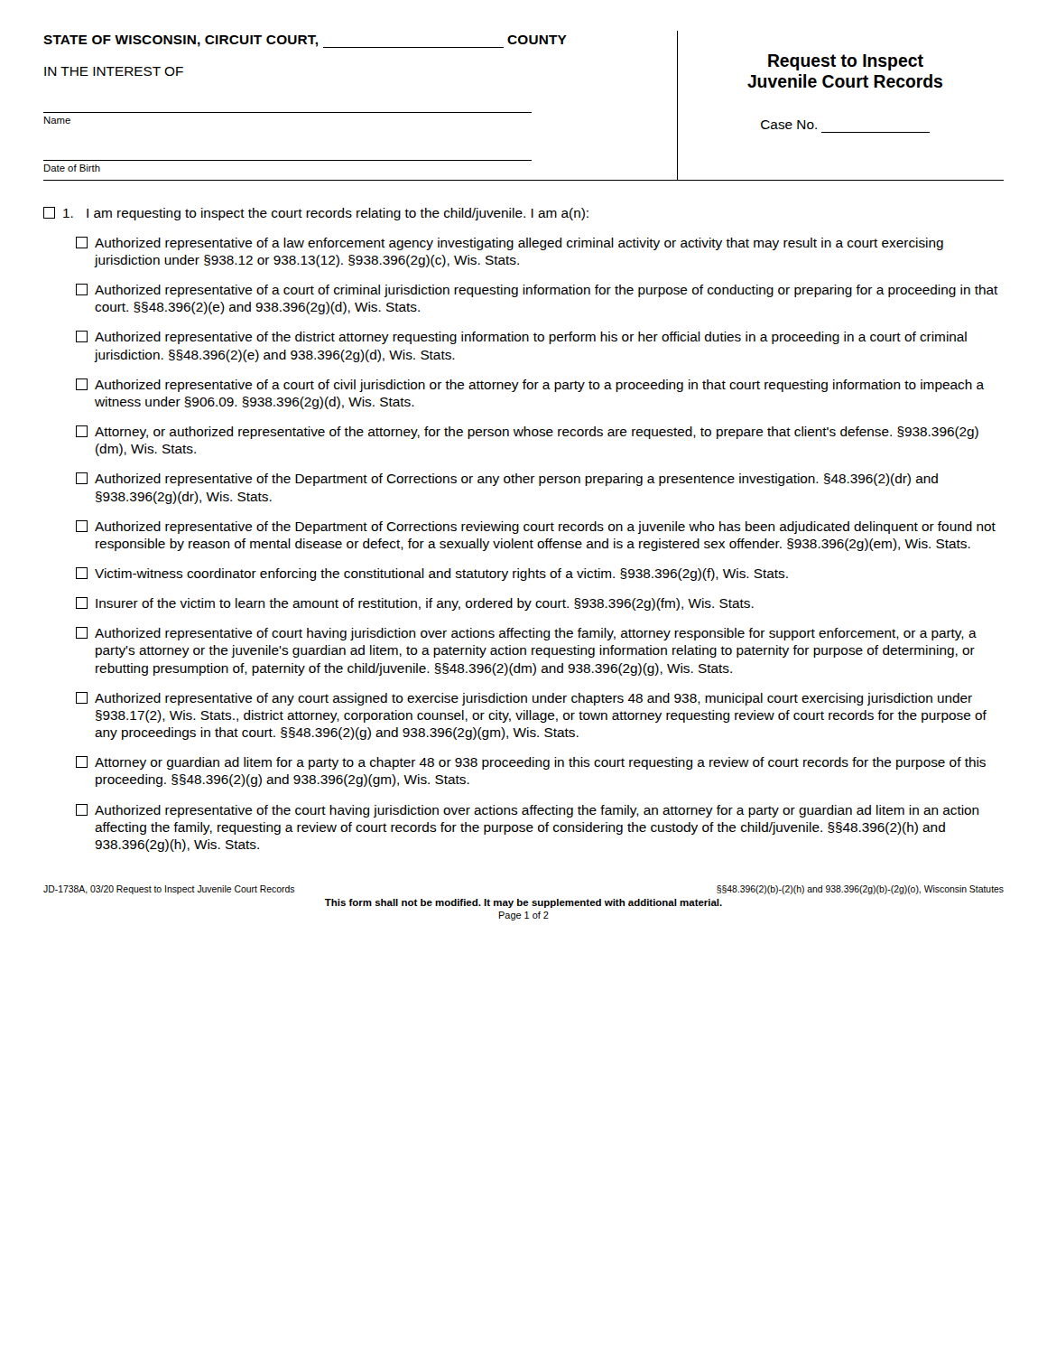| STATE OF WISCONSIN, CIRCUIT COURT, COUNTY IN THE INTEREST OF Name Date of Birth | Request to Inspect Juvenile Court Records Case No. |
1. I am requesting to inspect the court records relating to the child/juvenile. I am a(n):
Authorized representative of a law enforcement agency investigating alleged criminal activity or activity that may result in a court exercising jurisdiction under §938.12 or 938.13(12). §938.396(2g)(c), Wis. Stats.
Authorized representative of a court of criminal jurisdiction requesting information for the purpose of conducting or preparing for a proceeding in that court. §§48.396(2)(e) and 938.396(2g)(d), Wis. Stats.
Authorized representative of the district attorney requesting information to perform his or her official duties in a proceeding in a court of criminal jurisdiction. §§48.396(2)(e) and 938.396(2g)(d), Wis. Stats.
Authorized representative of a court of civil jurisdiction or the attorney for a party to a proceeding in that court requesting information to impeach a witness under §906.09. §938.396(2g)(d), Wis. Stats.
Attorney, or authorized representative of the attorney, for the person whose records are requested, to prepare that client's defense. §938.396(2g)(dm), Wis. Stats.
Authorized representative of the Department of Corrections or any other person preparing a presentence investigation. §48.396(2)(dr) and §938.396(2g)(dr), Wis. Stats.
Authorized representative of the Department of Corrections reviewing court records on a juvenile who has been adjudicated delinquent or found not responsible by reason of mental disease or defect, for a sexually violent offense and is a registered sex offender. §938.396(2g)(em), Wis. Stats.
Victim-witness coordinator enforcing the constitutional and statutory rights of a victim. §938.396(2g)(f), Wis. Stats.
Insurer of the victim to learn the amount of restitution, if any, ordered by court. §938.396(2g)(fm), Wis. Stats.
Authorized representative of court having jurisdiction over actions affecting the family, attorney responsible for support enforcement, or a party, a party's attorney or the juvenile's guardian ad litem, to a paternity action requesting information relating to paternity for purpose of determining, or rebutting presumption of, paternity of the child/juvenile. §§48.396(2)(dm) and 938.396(2g)(g), Wis. Stats.
Authorized representative of any court assigned to exercise jurisdiction under chapters 48 and 938, municipal court exercising jurisdiction under §938.17(2), Wis. Stats., district attorney, corporation counsel, or city, village, or town attorney requesting review of court records for the purpose of any proceedings in that court. §§48.396(2)(g) and 938.396(2g)(gm), Wis. Stats.
Attorney or guardian ad litem for a party to a chapter 48 or 938 proceeding in this court requesting a review of court records for the purpose of this proceeding. §§48.396(2)(g) and 938.396(2g)(gm), Wis. Stats.
Authorized representative of the court having jurisdiction over actions affecting the family, an attorney for a party or guardian ad litem in an action affecting the family, requesting a review of court records for the purpose of considering the custody of the child/juvenile. §§48.396(2)(h) and 938.396(2g)(h), Wis. Stats.
JD-1738A, 03/20 Request to Inspect Juvenile Court Records §§48.396(2)(b)-(2)(h) and 938.396(2g)(b)-(2g)(o), Wisconsin Statutes
This form shall not be modified. It may be supplemented with additional material.
Page 1 of 2